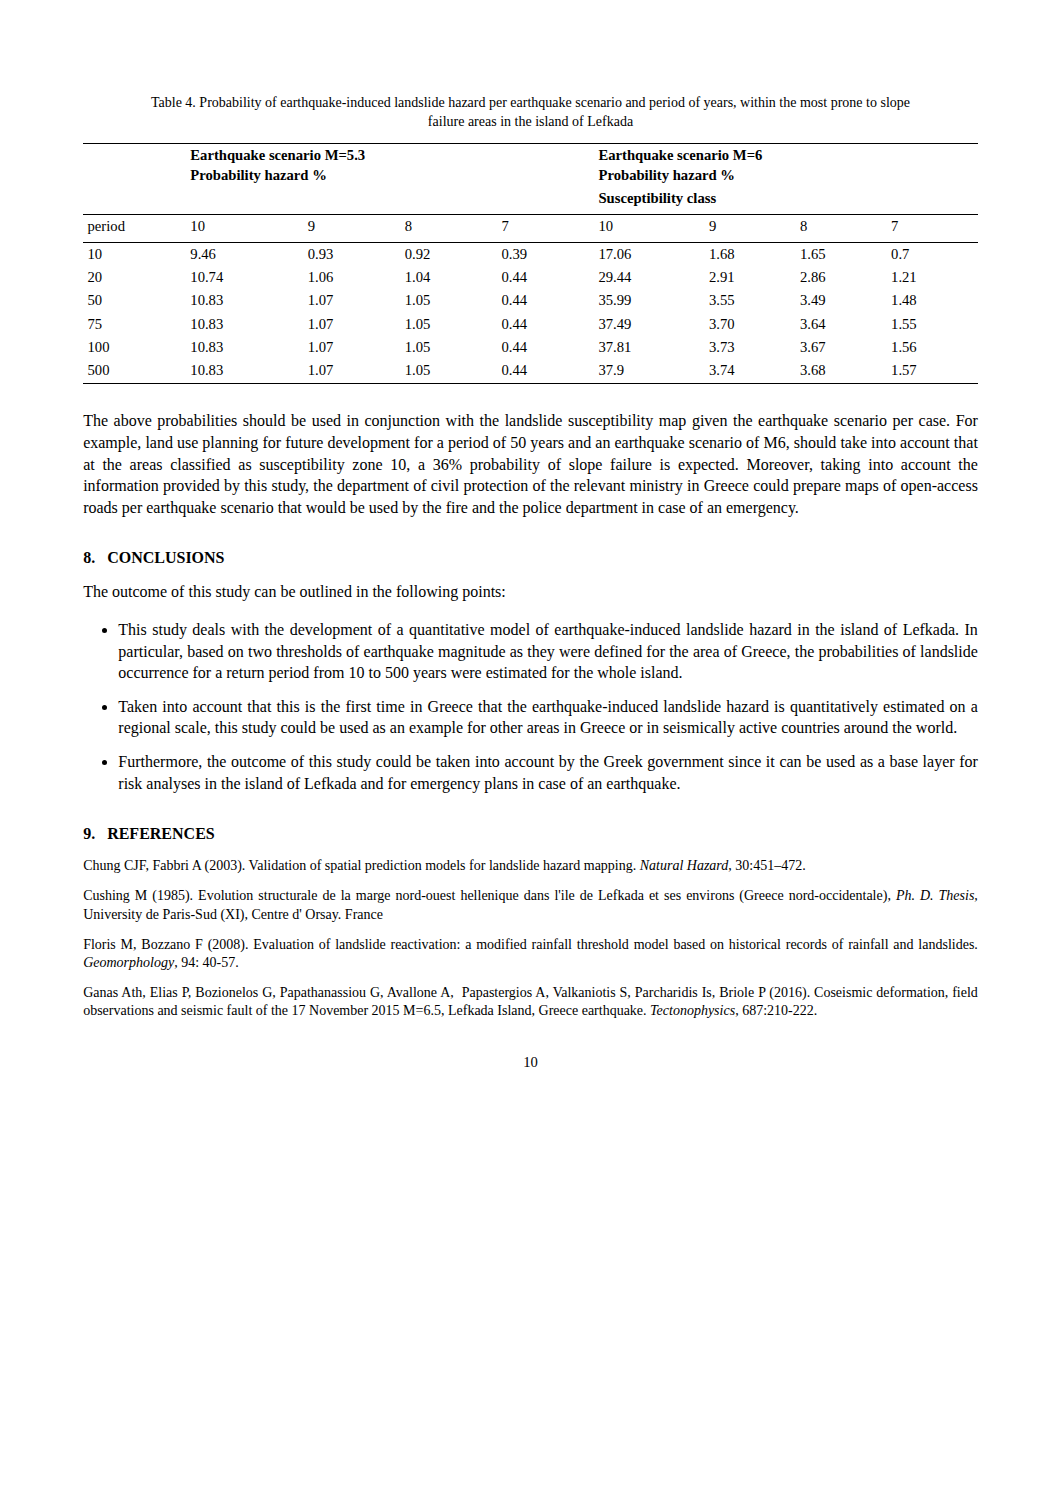Table 4. Probability of earthquake-induced landslide hazard per earthquake scenario and period of years, within the most prone to slope failure areas in the island of Lefkada
| | Earthquake scenario M=5.3 Probability hazard % | Earthquake scenario M=6 Probability hazard % |
| | | Susceptibility class |
| period | 10 | 9 | 8 | 7 | 10 | 9 | 8 | 7 |
| 10 | 9.46 | 0.93 | 0.92 | 0.39 | 17.06 | 1.68 | 1.65 | 0.7 |
| 20 | 10.74 | 1.06 | 1.04 | 0.44 | 29.44 | 2.91 | 2.86 | 1.21 |
| 50 | 10.83 | 1.07 | 1.05 | 0.44 | 35.99 | 3.55 | 3.49 | 1.48 |
| 75 | 10.83 | 1.07 | 1.05 | 0.44 | 37.49 | 3.70 | 3.64 | 1.55 |
| 100 | 10.83 | 1.07 | 1.05 | 0.44 | 37.81 | 3.73 | 3.67 | 1.56 |
| 500 | 10.83 | 1.07 | 1.05 | 0.44 | 37.9 | 3.74 | 3.68 | 1.57 |
The above probabilities should be used in conjunction with the landslide susceptibility map given the earthquake scenario per case. For example, land use planning for future development for a period of 50 years and an earthquake scenario of M6, should take into account that at the areas classified as susceptibility zone 10, a 36% probability of slope failure is expected. Moreover, taking into account the information provided by this study, the department of civil protection of the relevant ministry in Greece could prepare maps of open-access roads per earthquake scenario that would be used by the fire and the police department in case of an emergency.
8. CONCLUSIONS
The outcome of this study can be outlined in the following points:
This study deals with the development of a quantitative model of earthquake-induced landslide hazard in the island of Lefkada. In particular, based on two thresholds of earthquake magnitude as they were defined for the area of Greece, the probabilities of landslide occurrence for a return period from 10 to 500 years were estimated for the whole island.
Taken into account that this is the first time in Greece that the earthquake-induced landslide hazard is quantitatively estimated on a regional scale, this study could be used as an example for other areas in Greece or in seismically active countries around the world.
Furthermore, the outcome of this study could be taken into account by the Greek government since it can be used as a base layer for risk analyses in the island of Lefkada and for emergency plans in case of an earthquake.
9. REFERENCES
Chung CJF, Fabbri A (2003). Validation of spatial prediction models for landslide hazard mapping. Natural Hazard, 30:451–472.
Cushing M (1985). Evolution structurale de la marge nord-ouest hellenique dans l'ile de Lefkada et ses environs (Greece nord-occidentale), Ph. D. Thesis, University de Paris-Sud (XI), Centre d' Orsay. France
Floris M, Bozzano F (2008). Evaluation of landslide reactivation: a modified rainfall threshold model based on historical records of rainfall and landslides. Geomorphology, 94: 40-57.
Ganas Ath, Elias P, Bozionelos G, Papathanassiou G, Avallone A, Papastergios A, Valkaniotis S, Parcharidis Is, Briole P (2016). Coseismic deformation, field observations and seismic fault of the 17 November 2015 M=6.5, Lefkada Island, Greece earthquake. Tectonophysics, 687:210-222.
10